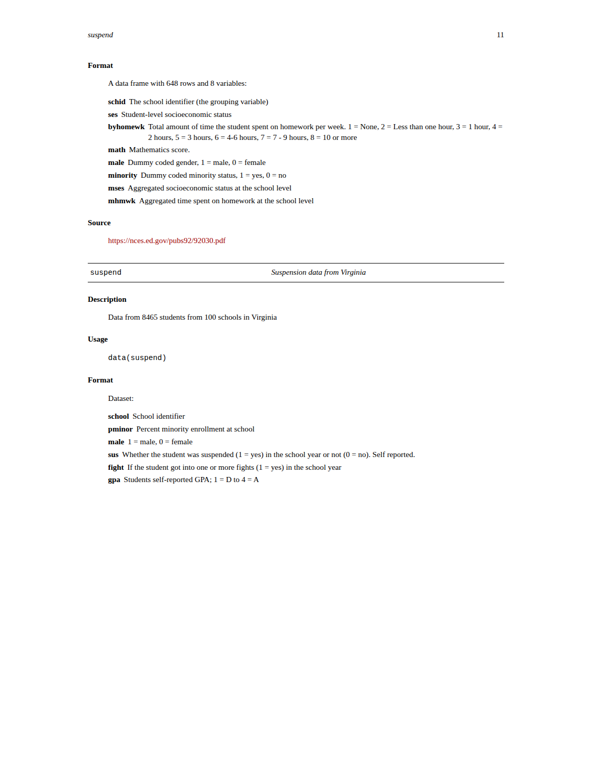suspend 11
Format
A data frame with 648 rows and 8 variables:
schid
The school identifier (the grouping variable)
ses
Student-level socioeconomic status
byhomewk
Total amount of time the student spent on homework per week. 1 = None, 2 = Less than one hour, 3 = 1 hour, 4 = 2 hours, 5 = 3 hours, 6 = 4-6 hours, 7 = 7 - 9 hours, 8 = 10 or more
math
Mathematics score.
male
Dummy coded gender, 1 = male, 0 = female
minority
Dummy coded minority status, 1 = yes, 0 = no
mses
Aggregated socioeconomic status at the school level
mhmwk
Aggregated time spent on homework at the school level
Source
https://nces.ed.gov/pubs92/92030.pdf
suspend Suspension data from Virginia
Description
Data from 8465 students from 100 schools in Virginia
Usage
data(suspend)
Format
Dataset:
school
School identifier
pminor
Percent minority enrollment at school
male
1 = male, 0 = female
sus
Whether the student was suspended (1 = yes) in the school year or not (0 = no). Self reported.
fight
If the student got into one or more fights (1 = yes) in the school year
gpa
Students self-reported GPA; 1 = D to 4 = A